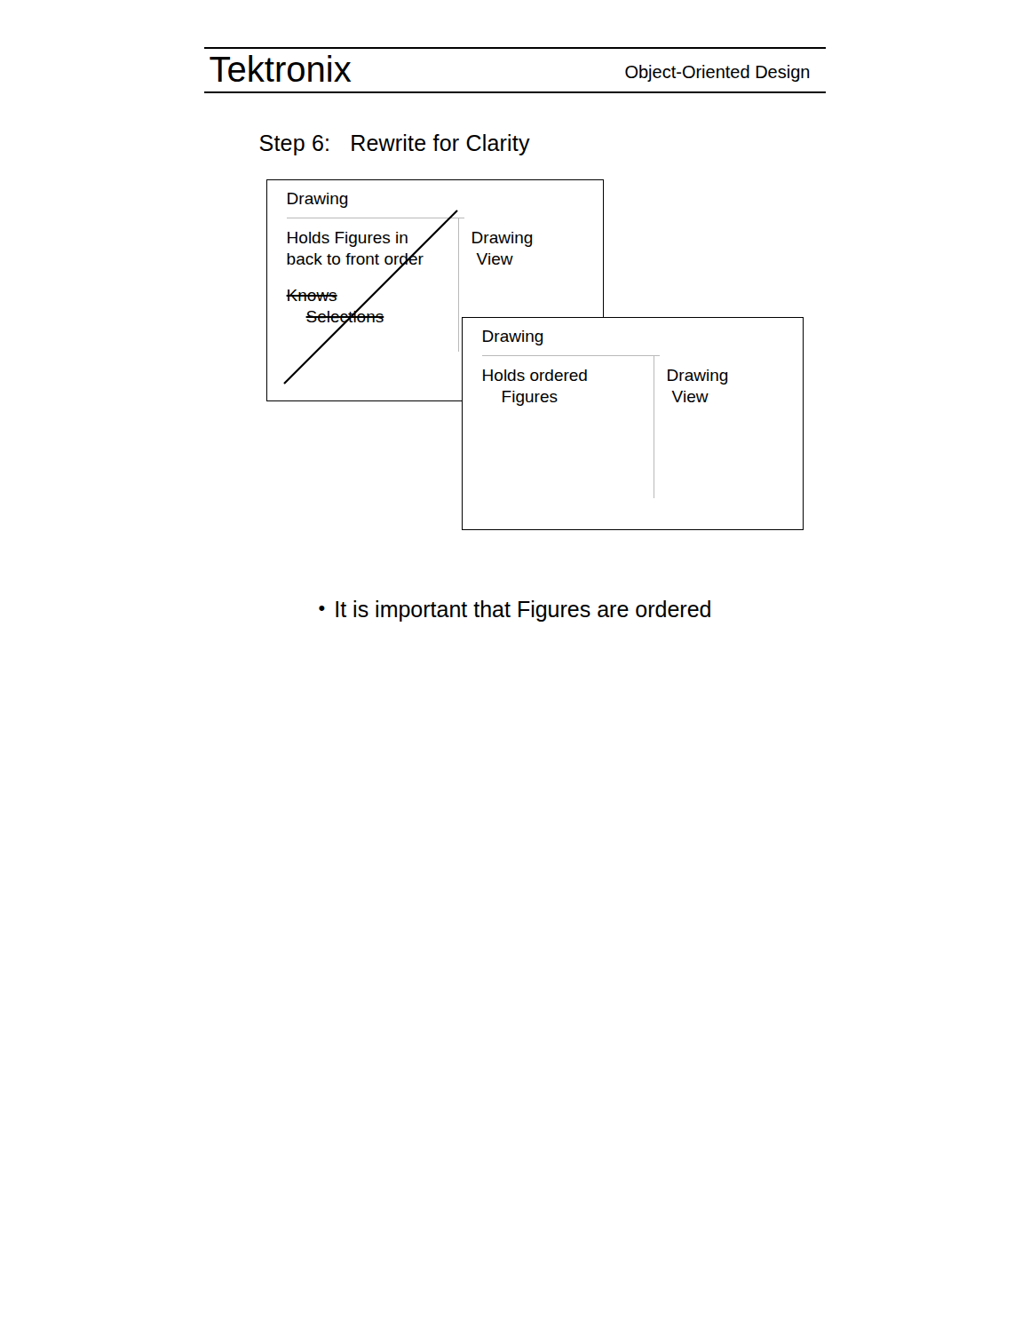Tektronix
Object-Oriented Design
Step 6: Rewrite for Clarity
Drawing
Holds Figures in
back to front order
Knows
Selections
Drawing
View
Drawing
Holds ordered
Figures
Drawing
View
•It is important that Figures are ordered